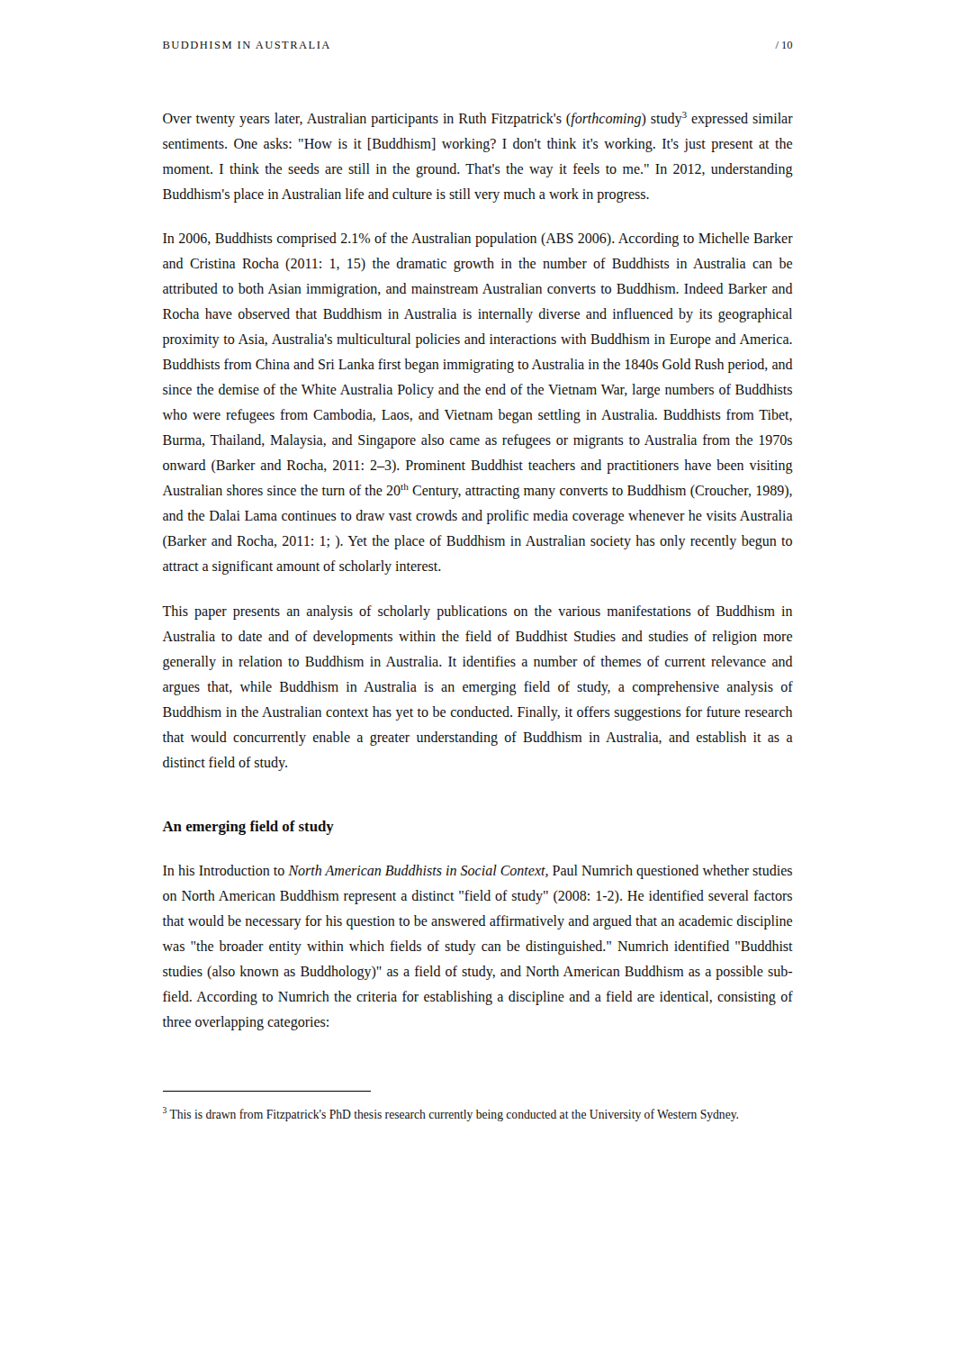Buddhism in Australia / 10
Over twenty years later, Australian participants in Ruth Fitzpatrick's (forthcoming) study3 expressed similar sentiments. One asks: "How is it [Buddhism] working? I don't think it's working. It's just present at the moment. I think the seeds are still in the ground. That's the way it feels to me." In 2012, understanding Buddhism's place in Australian life and culture is still very much a work in progress.
In 2006, Buddhists comprised 2.1% of the Australian population (ABS 2006). According to Michelle Barker and Cristina Rocha (2011: 1, 15) the dramatic growth in the number of Buddhists in Australia can be attributed to both Asian immigration, and mainstream Australian converts to Buddhism. Indeed Barker and Rocha have observed that Buddhism in Australia is internally diverse and influenced by its geographical proximity to Asia, Australia's multicultural policies and interactions with Buddhism in Europe and America. Buddhists from China and Sri Lanka first began immigrating to Australia in the 1840s Gold Rush period, and since the demise of the White Australia Policy and the end of the Vietnam War, large numbers of Buddhists who were refugees from Cambodia, Laos, and Vietnam began settling in Australia. Buddhists from Tibet, Burma, Thailand, Malaysia, and Singapore also came as refugees or migrants to Australia from the 1970s onward (Barker and Rocha, 2011: 2–3). Prominent Buddhist teachers and practitioners have been visiting Australian shores since the turn of the 20th Century, attracting many converts to Buddhism (Croucher, 1989), and the Dalai Lama continues to draw vast crowds and prolific media coverage whenever he visits Australia (Barker and Rocha, 2011: 1; ). Yet the place of Buddhism in Australian society has only recently begun to attract a significant amount of scholarly interest.
This paper presents an analysis of scholarly publications on the various manifestations of Buddhism in Australia to date and of developments within the field of Buddhist Studies and studies of religion more generally in relation to Buddhism in Australia. It identifies a number of themes of current relevance and argues that, while Buddhism in Australia is an emerging field of study, a comprehensive analysis of Buddhism in the Australian context has yet to be conducted. Finally, it offers suggestions for future research that would concurrently enable a greater understanding of Buddhism in Australia, and establish it as a distinct field of study.
An emerging field of study
In his Introduction to North American Buddhists in Social Context, Paul Numrich questioned whether studies on North American Buddhism represent a distinct "field of study" (2008: 1-2). He identified several factors that would be necessary for his question to be answered affirmatively and argued that an academic discipline was "the broader entity within which fields of study can be distinguished." Numrich identified "Buddhist studies (also known as Buddhology)" as a field of study, and North American Buddhism as a possible sub-field. According to Numrich the criteria for establishing a discipline and a field are identical, consisting of three overlapping categories:
3 This is drawn from Fitzpatrick's PhD thesis research currently being conducted at the University of Western Sydney.